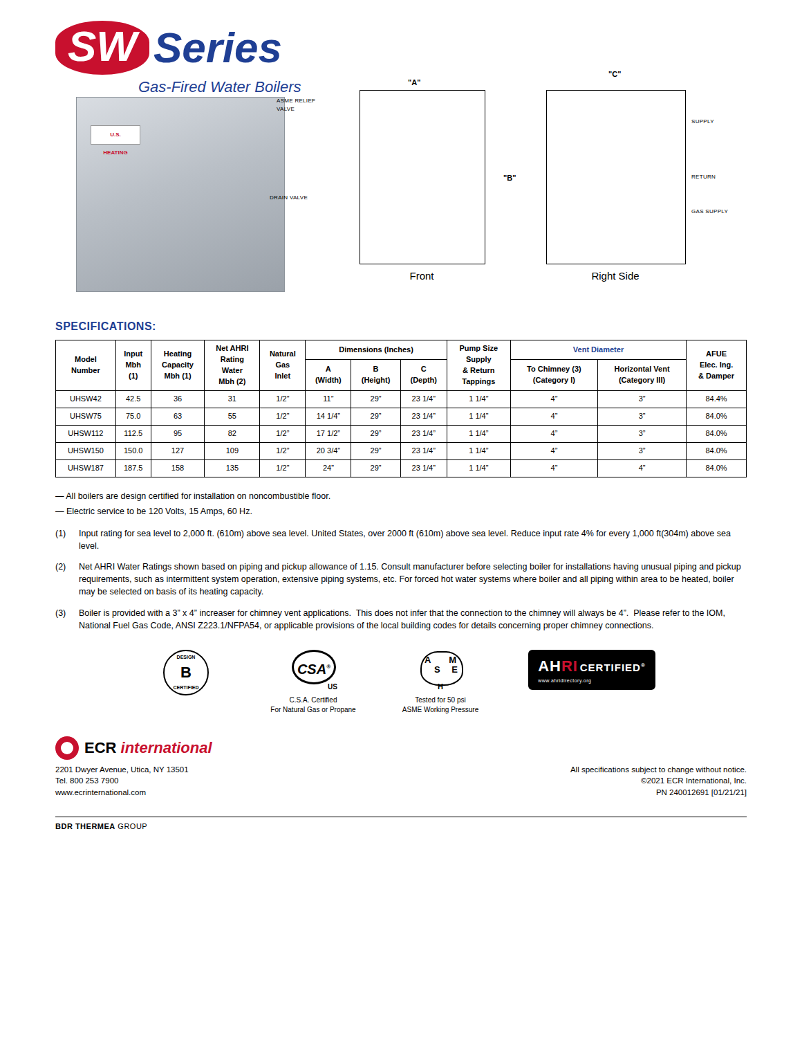SW Series
Gas-Fired Water Boilers
U.S.
HEATING
"A"
"B"
ASME RELIEF
VALVE
DRAIN VALVE
Front
"C"
SUPPLY
RETURN
GAS SUPPLY
Right Side
SPECIFICATIONS:
| Model Number | Input Mbh (1) | Heating Capacity Mbh (1) | Net AHRI Rating Water Mbh (2) | Natural Gas Inlet | Dimensions (Inches) | Pump Size Supply & Return Tappings | Vent Diameter | AFUE Elec. Ing. & Damper |
| --- | --- | --- | --- | --- | --- | --- | --- | --- |
| A (Width) | B (Height) | C (Depth) | To Chimney (3) (Category I) | Horizontal Vent (Category III) |
| UHSW42 | 42.5 | 36 | 31 | 1/2” | 11” | 29” | 23 1/4” | 1 1/4” | 4” | 3” | 84.4% |
| UHSW75 | 75.0 | 63 | 55 | 1/2” | 14 1/4” | 29” | 23 1/4” | 1 1/4” | 4” | 3” | 84.0% |
| UHSW112 | 112.5 | 95 | 82 | 1/2” | 17 1/2” | 29” | 23 1/4” | 1 1/4” | 4” | 3” | 84.0% |
| UHSW150 | 150.0 | 127 | 109 | 1/2” | 20 3/4” | 29” | 23 1/4” | 1 1/4” | 4” | 3” | 84.0% |
| UHSW187 | 187.5 | 158 | 135 | 1/2” | 24” | 29” | 23 1/4” | 1 1/4” | 4” | 4” | 84.0% |
— All boilers are design certified for installation on noncombustible floor.
— Electric service to be 120 Volts, 15 Amps, 60 Hz.
(1) Input rating for sea level to 2,000 ft. (610m) above sea level. United States, over 2000 ft (610m) above sea level. Reduce input rate 4% for every 1,000 ft(304m) above sea level.
(2) Net AHRI Water Ratings shown based on piping and pickup allowance of 1.15. Consult manufacturer before selecting boiler for installations having unusual piping and pickup requirements, such as intermittent system operation, extensive piping systems, etc. For forced hot water systems where boiler and all piping within area to be heated, boiler may be selected on basis of its heating capacity.
(3) Boiler is provided with a 3” x 4” increaser for chimney vent applications. This does not infer that the connection to the chimney will always be 4”. Please refer to the IOM, National Fuel Gas Code, ANSI Z223.1/NFPA54, or applicable provisions of the local building codes for details concerning proper chimney connections.
DESIGN
B
CERTIFIED
CSA®
US
C.S.A. Certified
For Natural Gas or Propane
A
S
M
E
H
Tested for 50 psi
ASME Working Pressure
AHRI CERTIFIED®
www.ahridirectory.org
ECR international
2201 Dwyer Avenue, Utica, NY 13501
Tel. 800 253 7900
www.ecrinternational.com
All specifications subject to change without notice.
©2021 ECR International, Inc.
PN 240012691 [01/21/21]
BDR THERMEA GROUP